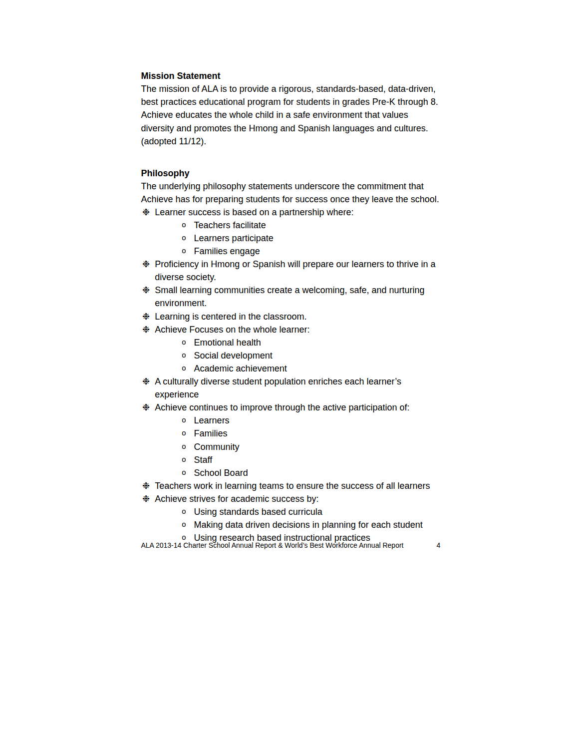Mission Statement
The mission of ALA is to provide a rigorous, standards-based, data-driven, best practices educational program for students in grades Pre-K through 8. Achieve educates the whole child in a safe environment that values diversity and promotes the Hmong and Spanish languages and cultures. (adopted 11/12).
Philosophy
The underlying philosophy statements underscore the commitment that Achieve has for preparing students for success once they leave the school.
Learner success is based on a partnership where:
Teachers facilitate
Learners participate
Families engage
Proficiency in Hmong or Spanish will prepare our learners to thrive in a diverse society.
Small learning communities create a welcoming, safe, and nurturing environment.
Learning is centered in the classroom.
Achieve Focuses on the whole learner:
Emotional health
Social development
Academic achievement
A culturally diverse student population enriches each learner’s experience
Achieve continues to improve through the active participation of:
Learners
Families
Community
Staff
School Board
Teachers work in learning teams to ensure the success of all learners
Achieve strives for academic success by:
Using standards based curricula
Making data driven decisions in planning for each student
Using research based instructional practices
ALA 2013-14 Charter School Annual Report & World’s Best Workforce Annual Report 4